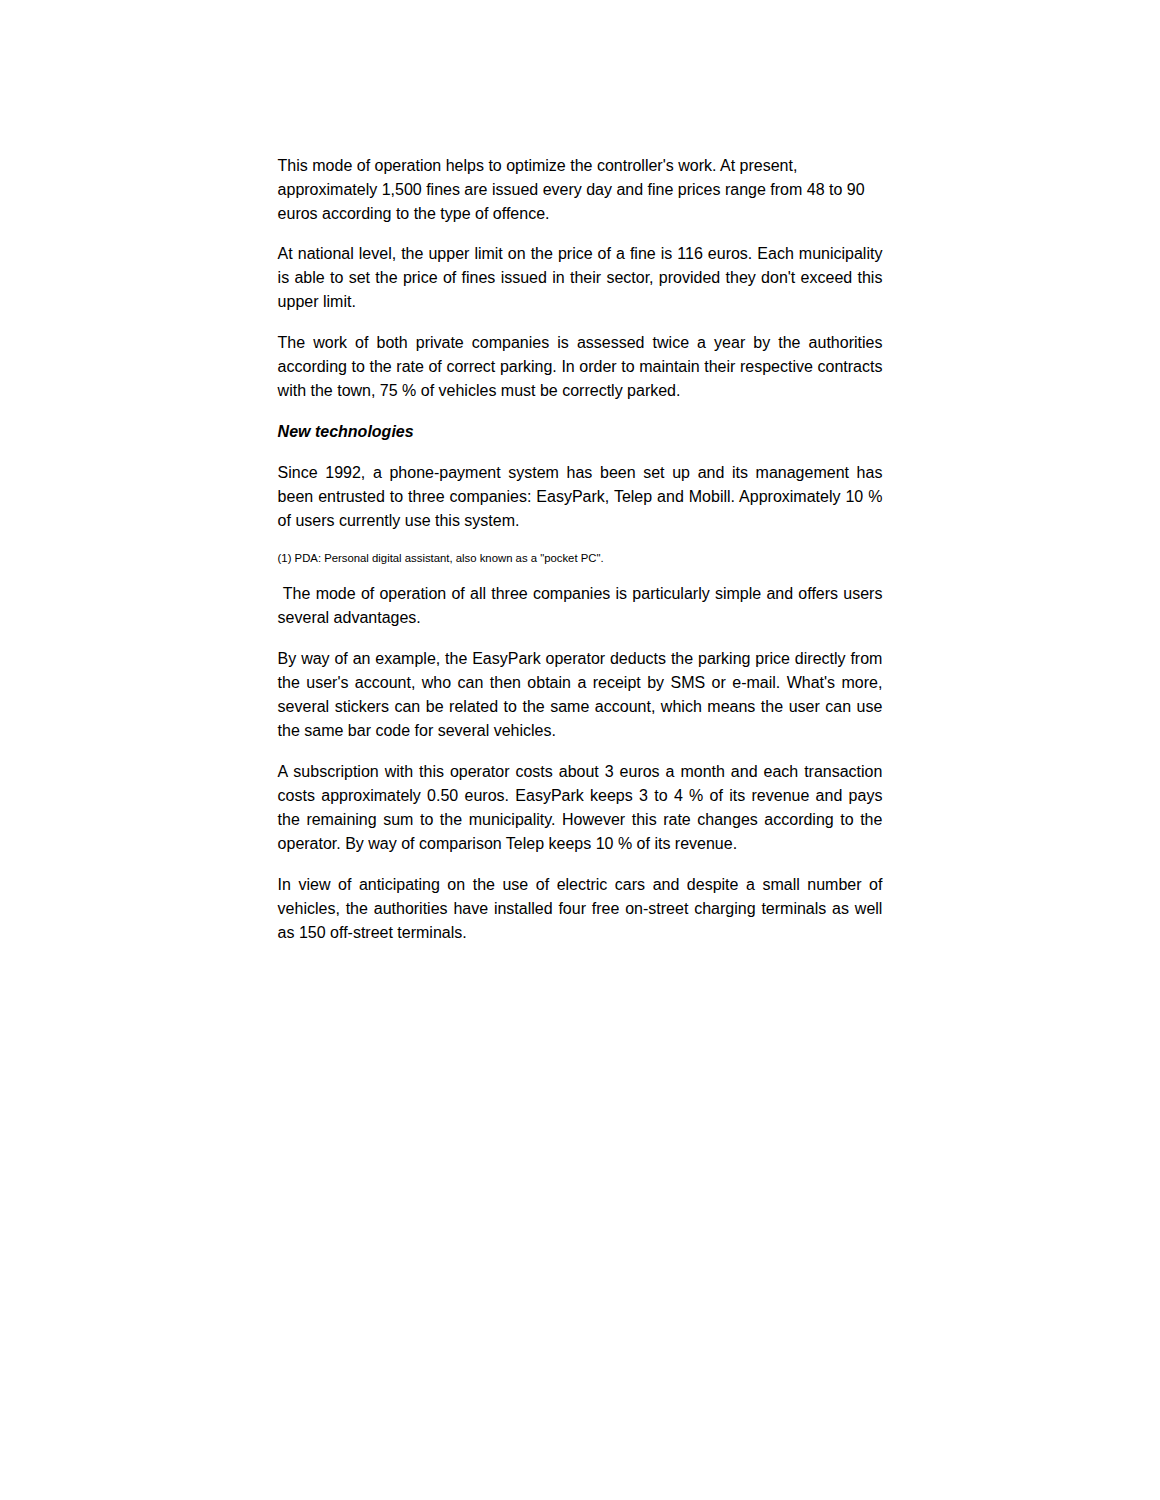This mode of operation helps to optimize the controller's work. At present, approximately 1,500 fines are issued every day and fine prices range from 48 to 90 euros according to the type of offence.
At national level, the upper limit on the price of a fine is 116 euros. Each municipality is able to set the price of fines issued in their sector, provided they don't exceed this upper limit.
The work of both private companies is assessed twice a year by the authorities according to the rate of correct parking. In order to maintain their respective contracts with the town, 75 % of vehicles must be correctly parked.
New technologies
Since 1992, a phone-payment system has been set up and its management has been entrusted to three companies: EasyPark, Telep and Mobill. Approximately 10 % of users currently use this system.
(1) PDA: Personal digital assistant, also known as a "pocket PC".
The mode of operation of all three companies is particularly simple and offers users several advantages.
By way of an example, the EasyPark operator deducts the parking price directly from the user's account, who can then obtain a receipt by SMS or e-mail. What's more, several stickers can be related to the same account, which means the user can use the same bar code for several vehicles.
A subscription with this operator costs about 3 euros a month and each transaction costs approximately 0.50 euros. EasyPark keeps 3 to 4 % of its revenue and pays the remaining sum to the municipality. However this rate changes according to the operator. By way of comparison Telep keeps 10 % of its revenue.
In view of anticipating on the use of electric cars and despite a small number of vehicles, the authorities have installed four free on-street charging terminals as well as 150 off-street terminals.